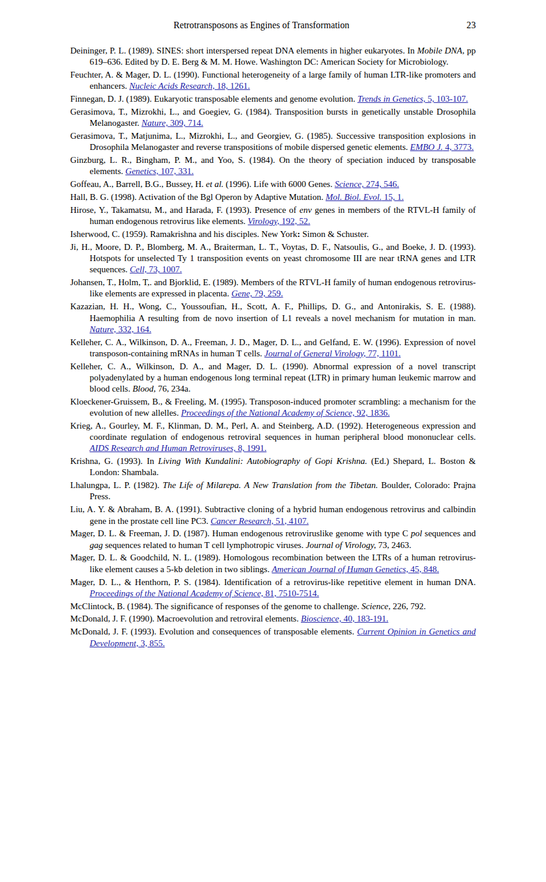Retrotransposons as Engines of Transformation
23
Deininger, P. L. (1989). SINES: short interspersed repeat DNA elements in higher eukaryotes. In Mobile DNA, pp 619–636. Edited by D. E. Berg & M. M. Howe. Washington DC: American Society for Microbiology.
Feuchter, A. & Mager, D. L. (1990). Functional heterogeneity of a large family of human LTR-like promoters and enhancers. Nucleic Acids Research, 18, 1261.
Finnegan, D. J. (1989). Eukaryotic transposable elements and genome evolution. Trends in Genetics, 5, 103-107.
Gerasimova, T., Mizrokhi, L., and Goegiev, G. (1984). Transposition bursts in genetically unstable Drosophila Melanogaster. Nature, 309, 714.
Gerasimova, T., Matjunima, L., Mizrokhi, L., and Georgiev, G. (1985). Successive transposition explosions in Drosophila Melanogaster and reverse transpositions of mobile dispersed genetic elements. EMBO J. 4, 3773.
Ginzburg, L. R., Bingham, P. M., and Yoo, S. (1984). On the theory of speciation induced by transposable elements. Genetics, 107, 331.
Goffeau, A., Barrell, B.G., Bussey, H. et al. (1996). Life with 6000 Genes. Science, 274, 546.
Hall, B. G. (1998). Activation of the Bgl Operon by Adaptive Mutation. Mol. Biol. Evol. 15, 1.
Hirose, Y., Takamatsu, M., and Harada, F. (1993). Presence of env genes in members of the RTVL-H family of human endogenous retrovirus like elements. Virology, 192, 52.
Isherwood, C. (1959). Ramakrishna and his disciples. New York: Simon & Schuster.
Ji, H., Moore, D. P., Blomberg, M. A., Braiterman, L. T., Voytas, D. F., Natsoulis, G., and Boeke, J. D. (1993). Hotspots for unselected Ty 1 transposition events on yeast chromosome III are near tRNA genes and LTR sequences. Cell, 73, 1007.
Johansen, T., Holm, T,. and Bjorklid, E. (1989). Members of the RTVL-H family of human endogenous retrovirus-like elements are expressed in placenta. Gene, 79, 259.
Kazazian, H. H., Wong, C., Youssoufian, H., Scott, A. F., Phillips, D. G., and Antonirakis, S. E. (1988). Haemophilia A resulting from de novo insertion of L1 reveals a novel mechanism for mutation in man. Nature, 332, 164.
Kelleher, C. A., Wilkinson, D. A., Freeman, J. D., Mager, D. L., and Gelfand, E. W. (1996). Expression of novel transposon-containing mRNAs in human T cells. Journal of General Virology, 77, 1101.
Kelleher, C. A., Wilkinson, D. A., and Mager, D. L. (1990). Abnormal expression of a novel transcript polyadenylated by a human endogenous long terminal repeat (LTR) in primary human leukemic marrow and blood cells. Blood, 76, 234a.
Kloeckener-Gruissem, B., & Freeling, M. (1995). Transposon-induced promoter scrambling: a mechanism for the evolution of new allelles. Proceedings of the National Academy of Science, 92, 1836.
Krieg, A., Gourley, M. F., Klinman, D. M., Perl, A. and Steinberg, A.D. (1992). Heterogeneous expression and coordinate regulation of endogenous retroviral sequences in human peripheral blood mononuclear cells. AIDS Research and Human Retroviruses, 8, 1991.
Krishna, G. (1993). In Living With Kundalini: Autobiography of Gopi Krishna. (Ed.) Shepard, L. Boston & London: Shambala.
Lhalungpa, L. P. (1982). The Life of Milarepa. A New Translation from the Tibetan. Boulder, Colorado: Prajna Press.
Liu, A. Y. & Abraham, B. A. (1991). Subtractive cloning of a hybrid human endogenous retrovirus and calbindin gene in the prostate cell line PC3. Cancer Research, 51, 4107.
Mager, D. L. & Freeman, J. D. (1987). Human endogenous retroviruslike genome with type C pol sequences and gag sequences related to human T cell lymphotropic viruses. Journal of Virology, 73, 2463.
Mager, D. L. & Goodchild, N. L. (1989). Homologous recombination between the LTRs of a human retrovirus-like element causes a 5-kb deletion in two siblings. American Journal of Human Genetics, 45, 848.
Mager, D. L., & Henthorn, P. S. (1984). Identification of a retrovirus-like repetitive element in human DNA. Proceedings of the National Academy of Science, 81, 7510-7514.
McClintock, B. (1984). The significance of responses of the genome to challenge. Science, 226, 792.
McDonald, J. F. (1990). Macroevolution and retroviral elements. Bioscience, 40, 183-191.
McDonald, J. F. (1993). Evolution and consequences of transposable elements. Current Opinion in Genetics and Development, 3, 855.